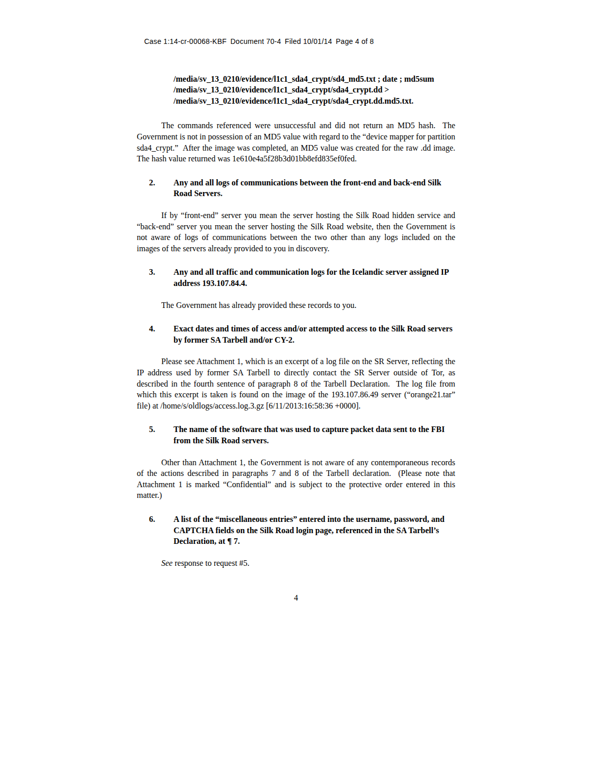Case 1:14-cr-00068-KBF Document 70-4 Filed 10/01/14 Page 4 of 8
/media/sv_13_0210/evidence/l1c1_sda4_crypt/sd4_md5.txt ; date ; md5sum
/media/sv_13_0210/evidence/l1c1_sda4_crypt/sda4_crypt.dd >
/media/sv_13_0210/evidence/l1c1_sda4_crypt/sda4_crypt.dd.md5.txt.
The commands referenced were unsuccessful and did not return an MD5 hash. The Government is not in possession of an MD5 value with regard to the “device mapper for partition sda4_crypt.” After the image was completed, an MD5 value was created for the raw .dd image. The hash value returned was 1e610e4a5f28b3d01bb8efd835ef0fed.
2.
Any and all logs of communications between the front-end and back-end Silk Road Servers.
If by “front-end” server you mean the server hosting the Silk Road hidden service and “back-end” server you mean the server hosting the Silk Road website, then the Government is not aware of logs of communications between the two other than any logs included on the images of the servers already provided to you in discovery.
3.
Any and all traffic and communication logs for the Icelandic server assigned IP address 193.107.84.4.
The Government has already provided these records to you.
4.
Exact dates and times of access and/or attempted access to the Silk Road servers by former SA Tarbell and/or CY-2.
Please see Attachment 1, which is an excerpt of a log file on the SR Server, reflecting the IP address used by former SA Tarbell to directly contact the SR Server outside of Tor, as described in the fourth sentence of paragraph 8 of the Tarbell Declaration. The log file from which this excerpt is taken is found on the image of the 193.107.86.49 server (“orange21.tar” file) at /home/s/oldlogs/access.log.3.gz [6/11/2013:16:58:36 +0000].
5.
The name of the software that was used to capture packet data sent to the FBI from the Silk Road servers.
Other than Attachment 1, the Government is not aware of any contemporaneous records of the actions described in paragraphs 7 and 8 of the Tarbell declaration. (Please note that Attachment 1 is marked “Confidential” and is subject to the protective order entered in this matter.)
6.
A list of the “miscellaneous entries” entered into the username, password, and CAPTCHA fields on the Silk Road login page, referenced in the SA Tarbell’s Declaration, at ¶ 7.
See response to request #5.
4